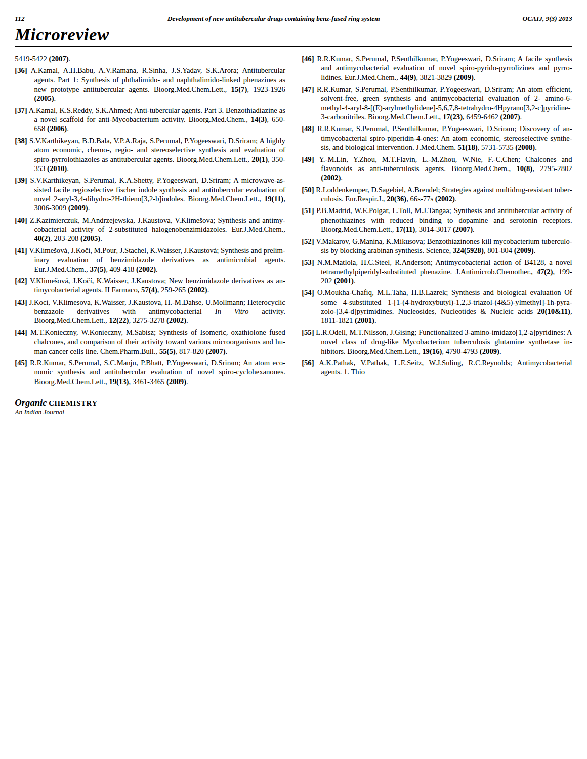112 Development of new antitubercular drugs containing benz-fused ring system OCAIJ, 9(3) 2013
Microreview
5419-5422 (2007).
[36] A.Kamal, A.H.Babu, A.V.Ramana, R.Sinha, J.S.Yadav, S.K.Arora; Antitubercular agents. Part 1: Synthesis of phthalimido- and naphthalimido-linked phenazines as new prototype antitubercular agents. Bioorg.Med.Chem.Lett., 15(7), 1923-1926 (2005).
[37] A.Kamal, K.S.Reddy, S.K.Ahmed; Anti-tubercular agents. Part 3. Benzothiadiazine as a novel scaffold for anti-Mycobacterium activity. Bioorg.Med.Chem., 14(3), 650-658 (2006).
[38] S.V.Karthikeyan, B.D.Bala, V.P.A.Raja, S.Perumal, P.Yogeeswari, D.Sriram; A highly atom economic, chemo-, regio- and stereoselective synthesis and evaluation of spiro-pyrrolothiazoles as antitubercular agents. Bioorg.Med.Chem.Lett., 20(1), 350-353 (2010).
[39] S.V.Karthikeyan, S.Perumal, K.A.Shetty, P.Yogeeswari, D.Sriram; A microwave-assisted facile regioselective fischer indole synthesis and antitubercular evaluation of novel 2-aryl-3,4-dihydro-2H-thieno[3,2-b]indoles. Bioorg.Med.Chem.Lett., 19(11), 3006-3009 (2009).
[40] Z.Kazimierczuk, M.Andrzejewska, J.Kaustova, V.Klimešova; Synthesis and antimycobacterial activity of 2-substituted halogenobenzimidazoles. Eur.J.Med.Chem., 40(2), 203-208 (2005).
[41] V.Klimešová, J.Kočí, M.Pour, J.Stachel, K.Waisser, J.Kaustová; Synthesis and preliminary evaluation of benzimidazole derivatives as antimicrobial agents. Eur.J.Med.Chem., 37(5), 409-418 (2002).
[42] V.Klimešová, J.Kočí, K.Waisser, J.Kaustova; New benzimidazole derivatives as antimycobacterial agents. II Farmaco, 57(4), 259-265 (2002).
[43] J.Koci, V.Klimesova, K.Waisser, J.Kaustova, H.-M.Dahse, U.Mollmann; Heterocyclic benzazole derivatives with antimycobacterial In Vitro activity. Bioorg.Med.Chem.Lett., 12(22), 3275-3278 (2002).
[44] M.T.Konieczny, W.Konieczny, M.Sabisz; Synthesis of Isomeric, oxathiolone fused chalcones, and comparison of their activity toward various microorganisms and human cancer cells line. Chem.Pharm.Bull., 55(5), 817-820 (2007).
[45] R.R.Kumar, S.Perumal, S.C.Manju, P.Bhatt, P.Yogeeswari, D.Sriram; An atom economic synthesis and antitubercular evaluation of novel spiro-cyclohexanones. Bioorg.Med.Chem.Lett., 19(13), 3461-3465 (2009).
[46] R.R.Kumar, S.Perumal, P.Senthilkumar, P.Yogeeswari, D.Sriram; A facile synthesis and antimycobacterial evaluation of novel spiro-pyrido-pyrrolizines and pyrrolidines. Eur.J.Med.Chem., 44(9), 3821-3829 (2009).
[47] R.R.Kumar, S.Perumal, P.Senthilkumar, P.Yogeeswari, D.Sriram; An atom efficient, solvent-free, green synthesis and antimycobacterial evaluation of 2- amino-6-methyl-4-aryl-8-[(E)-arylmethylidene]-5,6,7,8-tetrahydro-4Hpyrano[3,2-c]pyridine-3-carbonitriles. Bioorg.Med.Chem.Lett., 17(23), 6459-6462 (2007).
[48] R.R.Kumar, S.Perumal, P.Senthilkumar, P.Yogeeswari, D.Sriram; Discovery of antimycobacterial spiro-piperidin-4-ones: An atom economic, stereoselective synthesis, and biological intervention. J.Med.Chem. 51(18), 5731-5735 (2008).
[49] Y.-M.Lin, Y.Zhou, M.T.Flavin, L.-M.Zhou, W.Nie, F.-C.Chen; Chalcones and flavonoids as anti-tuberculosis agents. Bioorg.Med.Chem., 10(8), 2795-2802 (2002).
[50] R.Loddenkemper, D.Sagebiel, A.Brendel; Strategies against multidrug-resistant tuberculosis. Eur.Respir.J., 20(36), 66s-77s (2002).
[51] P.B.Madrid, W.E.Polgar, L.Toll, M.J.Tangaa; Synthesis and antitubercular activity of phenothiazines with reduced binding to dopamine and serotonin receptors. Bioorg.Med.Chem.Lett., 17(11), 3014-3017 (2007).
[52] V.Makarov, G.Manina, K.Mikusova; Benzothiazinones kill mycobacterium tuberculosis by blocking arabinan synthesis. Science, 324(5928), 801-804 (2009).
[53] N.M.Matlola, H.C.Steel, R.Anderson; Antimycobacterial action of B4128, a novel tetramethylpiperidyl-substituted phenazine. J.Antimicrob.Chemother., 47(2), 199-202 (2001).
[54] O.Moukha-Chafiq, M.L.Taha, H.B.Lazrek; Synthesis and biological evaluation Of some 4-substituted 1-[1-(4-hydroxybutyl)-1,2,3-triazol-(4&5)-ylmethyl]-1h-pyrazolo-[3,4-d]pyrimidines. Nucleosides, Nucleotides & Nucleic acids 20(10&11), 1811-1821 (2001).
[55] L.R.Odell, M.T.Nilsson, J.Gising; Functionalized 3-amino-imidazo[1,2-a]pyridines: A novel class of drug-like Mycobacterium tuberculosis glutamine synthetase inhibitors. Bioorg.Med.Chem.Lett., 19(16), 4790-4793 (2009).
[56] A.K.Pathak, V.Pathak, L.E.Seitz, W.J.Suling, R.C.Reynolds; Antimycobacterial agents. 1. Thio
Organic CHEMISTRY An Indian Journal